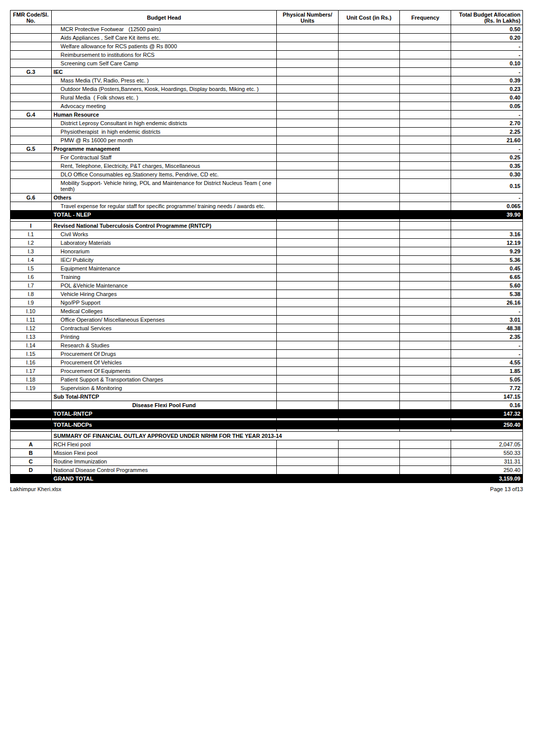| FMR Code/Sl. No. | Budget Head | Physical Numbers/ Units | Unit Cost (in Rs.) | Frequency | Total Budget Allocation (Rs. In Lakhs) |
| --- | --- | --- | --- | --- | --- |
| | MCR Protective Footwear (12500 pairs) | | | | 0.50 |
| | Aids Appliances , Self Care Kit items etc. | | | | 0.20 |
| | Welfare allowance for RCS patients @ Rs 8000 | | | | - |
| | Reimbursement to institutions for RCS | | | | - |
| | Screening cum Self Care Camp | | | | 0.10 |
| G.3 | IEC | | | | - |
| | Mass Media (TV, Radio, Press etc. ) | | | | 0.39 |
| | Outdoor Media (Posters,Banners, Kiosk, Hoardings, Display boards, Miking etc. ) | | | | 0.23 |
| | Rural Media ( Folk shows etc. ) | | | | 0.40 |
| | Advocacy meeting | | | | 0.05 |
| G.4 | Human Resource | | | | - |
| | District Leprosy Consultant in high endemic districts | | | | 2.70 |
| | Physiotherapist in high endemic districts | | | | 2.25 |
| | PMW @ Rs 16000 per month | | | | 21.60 |
| G.5 | Programme management | | | | - |
| | For Contractual Staff | | | | 0.25 |
| | Rent, Telephone, Electricity, P&T charges, Miscellaneous | | | | 0.35 |
| | DLO Office Consumables eg.Stationery Items, Pendrive, CD etc. | | | | 0.30 |
| | Mobility Support- Vehicle hiring, POL and Maintenance for District Nucleus Team ( one tenth) | | | | 0.15 |
| G.6 | Others | | | | - |
| | Travel expense for regular staff for specific programme/ training needs / awards etc. | | | | 0.065 |
| | TOTAL - NLEP | | | | 39.90 |
| I | Revised National Tuberculosis Control Programme (RNTCP) | | | | |
| I.1 | Civil Works | | | | 3.16 |
| I.2 | Laboratory Materials | | | | 12.19 |
| I.3 | Honorarium | | | | 9.29 |
| I.4 | IEC/ Publicity | | | | 5.36 |
| I.5 | Equipment Maintenance | | | | 0.45 |
| I.6 | Training | | | | 6.65 |
| I.7 | POL &Vehicle Maintenance | | | | 5.60 |
| I.8 | Vehicle Hiring Charges | | | | 5.38 |
| I.9 | Ngo/PP Support | | | | 26.16 |
| I.10 | Medical Colleges | | | | - |
| I.11 | Office Operation/ Miscellaneous Expenses | | | | 3.01 |
| I.12 | Contractual Services | | | | 48.38 |
| I.13 | Printing | | | | 2.35 |
| I.14 | Research & Studies | | | | - |
| I.15 | Procurement Of Drugs | | | | - |
| I.16 | Procurement Of Vehicles | | | | 4.55 |
| I.17 | Procurement Of Equipments | | | | 1.85 |
| I.18 | Patient Support & Transportation Charges | | | | 5.05 |
| I.19 | Supervision & Monitoring | | | | 7.72 |
| | Sub Total-RNTCP | | | | 147.15 |
| | Disease Flexi Pool Fund | | | | 0.16 |
| | TOTAL-RNTCP | | | | 147.32 |
| | TOTAL-NDCPs | | | | 250.40 |
| | SUMMARY OF FINANCIAL OUTLAY APPROVED UNDER NRHM FOR THE YEAR 2013-14 |
| A | RCH Flexi pool | | | | 2,047.05 |
| B | Mission Flexi pool | | | | 550.33 |
| C | Routine Immunization | | | | 311.31 |
| D | National Disease Control Programmes | | | | 250.40 |
| | GRAND TOTAL | | | | 3,159.09 |
Lakhimpur Kheri.xlsx Page 13 of13